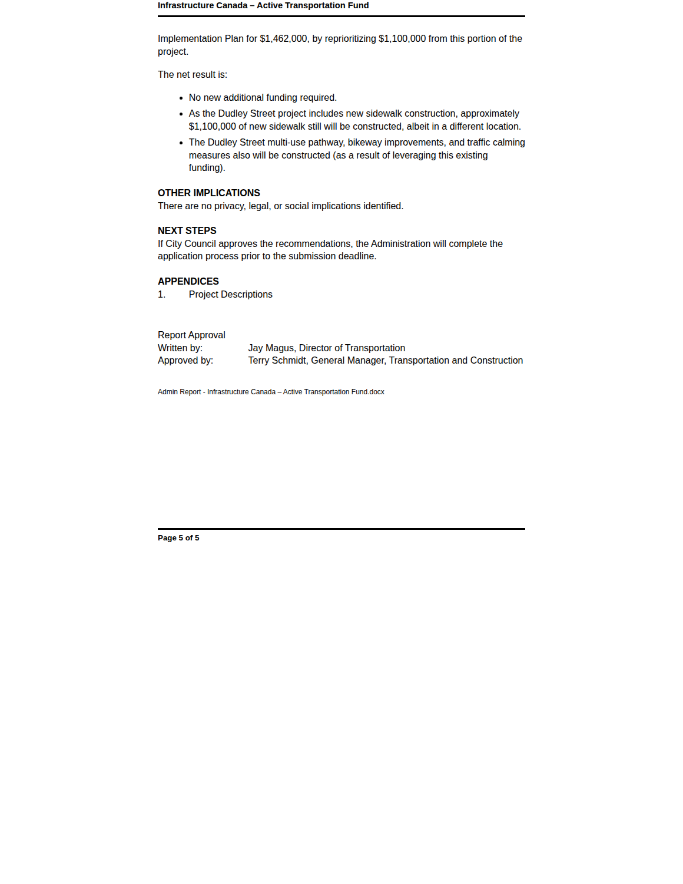Infrastructure Canada – Active Transportation Fund
Implementation Plan for $1,462,000, by reprioritizing $1,100,000 from this portion of the project.
The net result is:
No new additional funding required.
As the Dudley Street project includes new sidewalk construction, approximately $1,100,000 of new sidewalk still will be constructed, albeit in a different location.
The Dudley Street multi-use pathway, bikeway improvements, and traffic calming measures also will be constructed (as a result of leveraging this existing funding).
Other Implications
There are no privacy, legal, or social implications identified.
Next Steps
If City Council approves the recommendations, the Administration will complete the application process prior to the submission deadline.
Appendices
1. Project Descriptions
Report Approval
Written by: Jay Magus, Director of Transportation
Approved by: Terry Schmidt, General Manager, Transportation and Construction
Admin Report - Infrastructure Canada – Active Transportation Fund.docx
Page 5 of 5